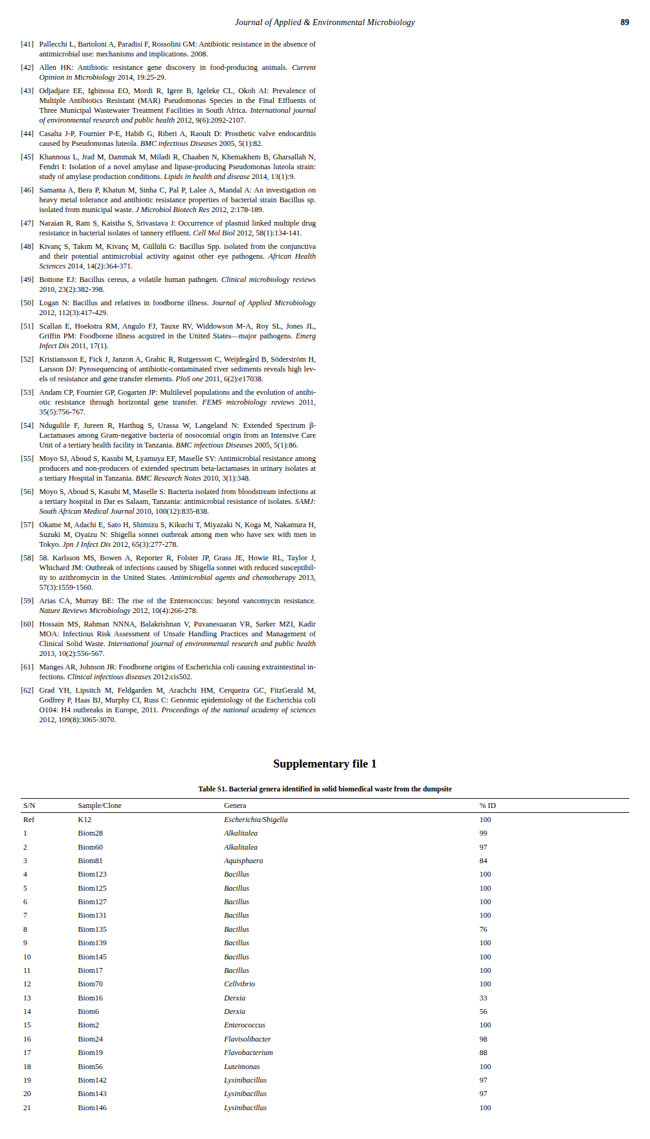Journal of Applied & Environmental Microbiology 89
[41] Pallecchi L, Bartoloni A, Paradisi F, Rossolini GM: Antibiotic resistance in the absence of antimicrobial use: mechanisms and implications. 2008.
[42] Allen HK: Antibiotic resistance gene discovery in food-producing animals. Current Opinion in Microbiology 2014, 19:25-29.
[43] Odjadjare EE, Igbinosa EO, Mordi R, Igere B, Igeleke CL, Okoh AI: Prevalence of Multiple Antibiotics Resistant (MAR) Pseudomonas Species in the Final Effluents of Three Municipal Wastewater Treatment Facilities in South Africa. International journal of environmental research and public health 2012, 9(6):2092-2107.
[44] Casalta J-P, Fournier P-E, Habib G, Riberi A, Raoult D: Prosthetic valve endocarditis caused by Pseudomonas luteola. BMC infectious Diseases 2005, 5(1):82.
[45] Khannous L, Jrad M, Dammak M, Miladi R, Chaaben N, Khemakhem B, Gharsallah N, Fendri I: Isolation of a novel amylase and lipase-producing Pseudomonas luteola strain: study of amylase production conditions. Lipids in health and disease 2014, 13(1):9.
[46] Samanta A, Bera P, Khatun M, Sinha C, Pal P, Lalee A, Mandal A: An investigation on heavy metal tolerance and antibiotic resistance properties of bacterial strain Bacillus sp. isolated from municipal waste. J Microbiol Biotech Res 2012, 2:178-189.
[47] Naraian R, Ram S, Kaistha S, Srivastava J: Occurrence of plasmid linked multiple drug resistance in bacterial isolates of tannery effluent. Cell Mol Biol 2012, 58(1):134-141.
[48] Kivanç S, Takım M, Kivanç M, Güllülü G: Bacillus Spp. isolated from the conjunctiva and their potential antimicrobial activity against other eye pathogens. African Health Sciences 2014, 14(2):364-371.
[49] Bottone EJ: Bacillus cereus, a volatile human pathogen. Clinical microbiology reviews 2010, 23(2):382-398.
[50] Logan N: Bacillus and relatives in foodborne illness. Journal of Applied Microbiology 2012, 112(3):417-429.
[51] Scallan E, Hoekstra RM, Angulo FJ, Tauxe RV, Widdowson M-A, Roy SL, Jones JL, Griffin PM: Foodborne illness acquired in the United States—major pathogens. Emerg Infect Dis 2011, 17(1).
[52] Kristiansson E, Fick J, Janzon A, Grabic R, Rutgersson C, Weijdegård B, Söderström H, Larsson DJ: Pyrosequencing of antibiotic-contaminated river sediments reveals high levels of resistance and gene transfer elements. PloS one 2011, 6(2):e17038.
[53] Andam CP, Fournier GP, Gogarten JP: Multilevel populations and the evolution of antibiotic resistance through horizontal gene transfer. FEMS microbiology reviews 2011, 35(5):756-767.
[54] Ndugulile F, Jureen R, Harthug S, Urassa W, Langeland N: Extended Spectrum β-Lactamases among Gram-negative bacteria of nosocomial origin from an Intensive Care Unit of a tertiary health facility in Tanzania. BMC infectious Diseases 2005, 5(1):86.
[55] Moyo SJ, Aboud S, Kasubi M, Lyamuya EF, Maselle SY: Antimicrobial resistance among producers and non-producers of extended spectrum beta-lactamases in urinary isolates at a tertiary Hospital in Tanzania. BMC Research Notes 2010, 3(1):348.
[56] Moyo S, Aboud S, Kasubi M, Maselle S: Bacteria isolated from bloodstream infections at a tertiary hospital in Dar es Salaam, Tanzania: antimicrobial resistance of isolates. SAMJ: South African Medical Journal 2010, 100(12):835-838.
[57] Okame M, Adachi E, Sato H, Shimizu S, Kikuchi T, Miyazaki N, Koga M, Nakamura H, Suzuki M, Oyaizu N: Shigella sonnei outbreak among men who have sex with men in Tokyo. Jpn J Infect Dis 2012, 65(3):277-278.
[58] 58. Karlsson MS, Bowen A, Reporter R, Folster JP, Grass JE, Howie RL, Taylor J, Whichard JM: Outbreak of infections caused by Shigella sonnei with reduced susceptibility to azithromycin in the United States. Antimicrobial agents and chemotherapy 2013, 57(3):1559-1560.
[59] Arias CA, Murray BE: The rise of the Enterococcus: beyond vancomycin resistance. Nature Reviews Microbiology 2012, 10(4):266-278.
[60] Hossain MS, Rahman NNNA, Balakrishnan V, Puvanesuaran VR, Sarker MZI, Kadir MOA: Infectious Risk Assessment of Unsafe Handling Practices and Management of Clinical Solid Waste. International journal of environmental research and public health 2013, 10(2):556-567.
[61] Manges AR, Johnson JR: Foodborne origins of Escherichia coli causing extraintestinal infections. Clinical infectious diseases 2012:cis502.
[62] Grad YH, Lipsitch M, Feldgarden M, Arachchi HM, Cerqueira GC, FitzGerald M, Godfrey P, Haas BJ, Murphy CI, Russ C: Genomic epidemiology of the Escherichia coli O104: H4 outbreaks in Europe, 2011. Proceedings of the national academy of sciences 2012, 109(8):3065-3070.
Supplementary file 1
Table S1. Bacterial genera identified in solid biomedical waste from the dumpsite
| S/N | Sample/Clone | Genera | % ID |
| --- | --- | --- | --- |
| Ref | K12 | Escherichia/Shigella | 100 |
| 1 | Biom28 | Alkalitalea | 99 |
| 2 | Biom60 | Alkalitalea | 97 |
| 3 | Biom81 | Aquisphaera | 84 |
| 4 | Biom123 | Bacillus | 100 |
| 5 | Biom125 | Bacillus | 100 |
| 6 | Biom127 | Bacillus | 100 |
| 7 | Biom131 | Bacillus | 100 |
| 8 | Biom135 | Bacillus | 76 |
| 9 | Biom139 | Bacillus | 100 |
| 10 | Biom145 | Bacillus | 100 |
| 11 | Biom17 | Bacillus | 100 |
| 12 | Biom70 | Cellvibrio | 100 |
| 13 | Biom16 | Derxia | 33 |
| 14 | Biom6 | Derxia | 56 |
| 15 | Biom2 | Enterococcus | 100 |
| 16 | Biom24 | Flavisolibacter | 98 |
| 17 | Biom19 | Flavobacterium | 88 |
| 18 | Biom56 | Luteimonas | 100 |
| 19 | Biom142 | Lysinibacillus | 97 |
| 20 | Biom143 | Lysinibacillus | 97 |
| 21 | Biom146 | Lysinibacillus | 100 |